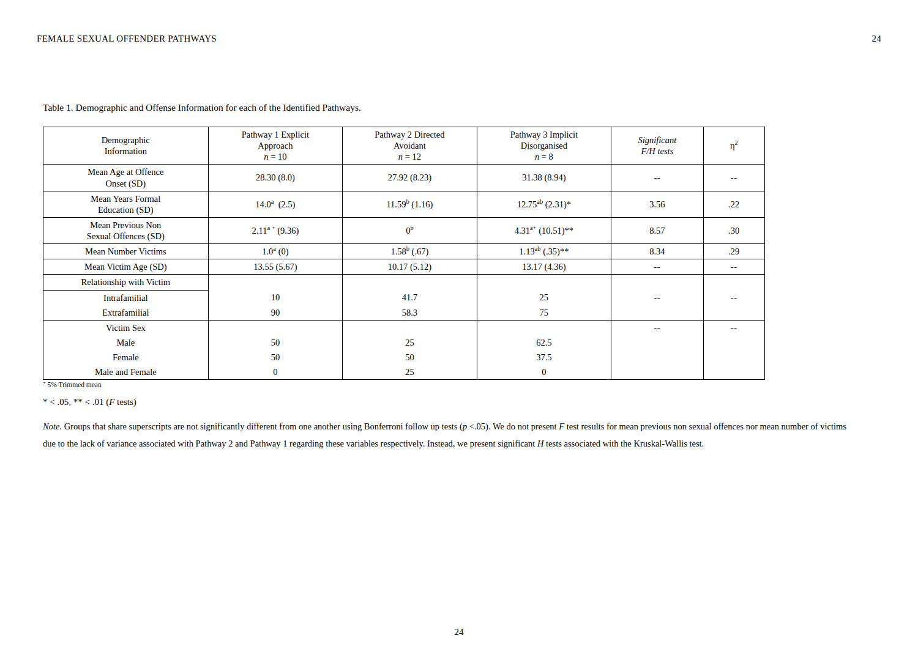Female Sexual Offender Pathways 24
Table 1. Demographic and Offense Information for each of the Identified Pathways.
| Demographic Information | Pathway 1 Explicit Approach n = 10 | Pathway 2 Directed Avoidant n = 12 | Pathway 3 Implicit Disorganised n = 8 | Significant F/H tests | η 2 |
| --- | --- | --- | --- | --- | --- |
| Mean Age at Offence Onset (SD) | 28.30 (8.0) | 27.92 (8.23) | 31.38 (8.94) | -- | -- |
| Mean Years Formal Education (SD) | 14.0 a (2.5) | 11.59 b (1.16) | 12.75 ab (2.31)* | 3.56 | .22 |
| Mean Previous Non Sexual Offences (SD) | 2.11 a + (9.36) | 0 b | 4.31 a+ (10.51)** | 8.57 | .30 |
| Mean Number Victims | 1.0 a (0) | 1.58 b (.67) | 1.13 ab (.35)** | 8.34 | .29 |
| Mean Victim Age (SD) | 13.55 (5.67) | 10.17 (5.12) | 13.17 (4.36) | -- | -- |
| Relationship with Victim | | | | | |
| Intrafamilial | 10 | 41.7 | 25 | -- | -- |
| Extrafamilial | 90 | 58.3 | 75 | | |
| Victim Sex | | | | -- | -- |
| Male | 50 | 25 | 62.5 | | |
| Female | 50 | 50 | 37.5 | | |
| Male and Female | 0 | 25 | 0 | | |
+ 5% Trimmed mean
* < .05, ** < .01 (F tests)
Note. Groups that share superscripts are not significantly different from one another using Bonferroni follow up tests (p <.05). We do not present F test results for mean previous non sexual offences nor mean number of victims due to the lack of variance associated with Pathway 2 and Pathway 1 regarding these variables respectively. Instead, we present significant H tests associated with the Kruskal-Wallis test.
24